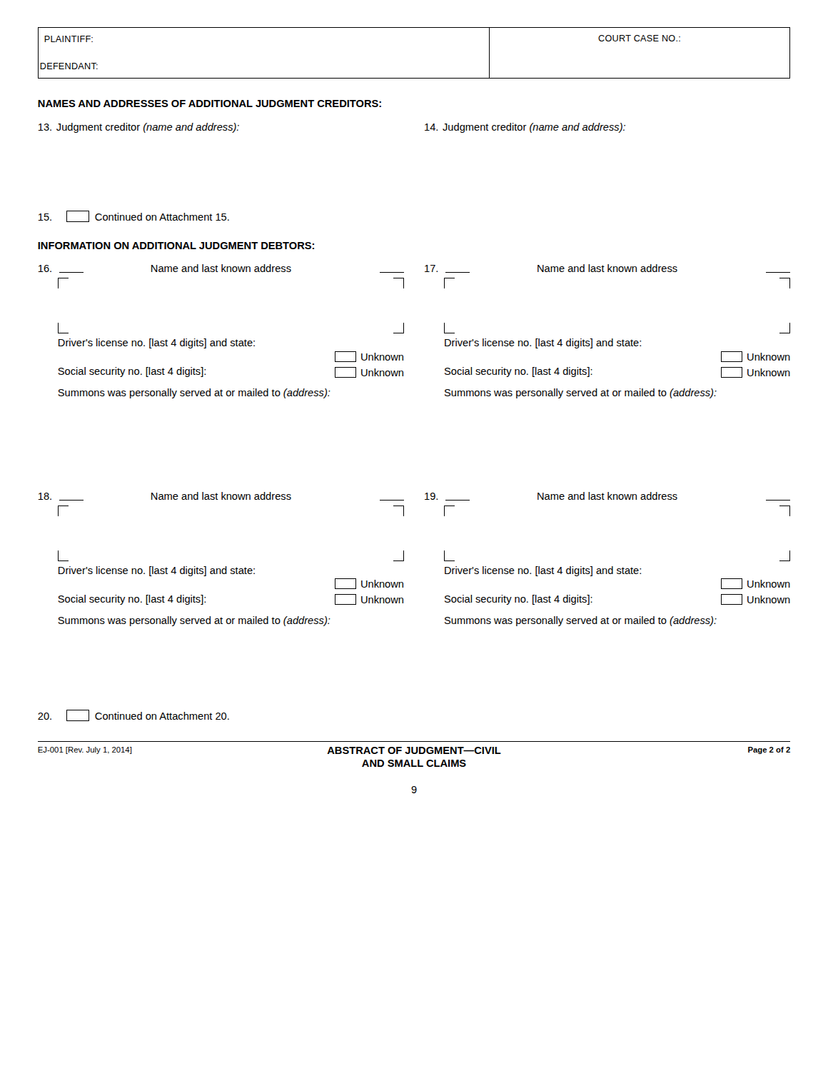| PLAINTIFF: DEFENDANT: | COURT CASE NO.: |
NAMES AND ADDRESSES OF ADDITIONAL JUDGMENT CREDITORS:
| 13. Judgment creditor (name and address): | 14. Judgment creditor (name and address): |
15. Continued on Attachment 15.
INFORMATION ON ADDITIONAL JUDGMENT DEBTORS:
| 16. Name and last known address Driver's license no. [last 4 digits] and state: Unknown Social security no. [last 4 digits]: Unknown Summons was personally served at or mailed to (address): | 17. Name and last known address Driver's license no. [last 4 digits] and state: Unknown Social security no. [last 4 digits]: Unknown Summons was personally served at or mailed to (address): |
| 18. Name and last known address Driver's license no. [last 4 digits] and state: Unknown Social security no. [last 4 digits]: Unknown Summons was personally served at or mailed to (address): | 19. Name and last known address Driver's license no. [last 4 digits] and state: Unknown Social security no. [last 4 digits]: Unknown Summons was personally served at or mailed to (address): |
20. Continued on Attachment 20.
EJ-001 [Rev. July 1, 2014] Page 2 of 2
ABSTRACT OF JUDGMENT—CIVIL
AND SMALL CLAIMS
9